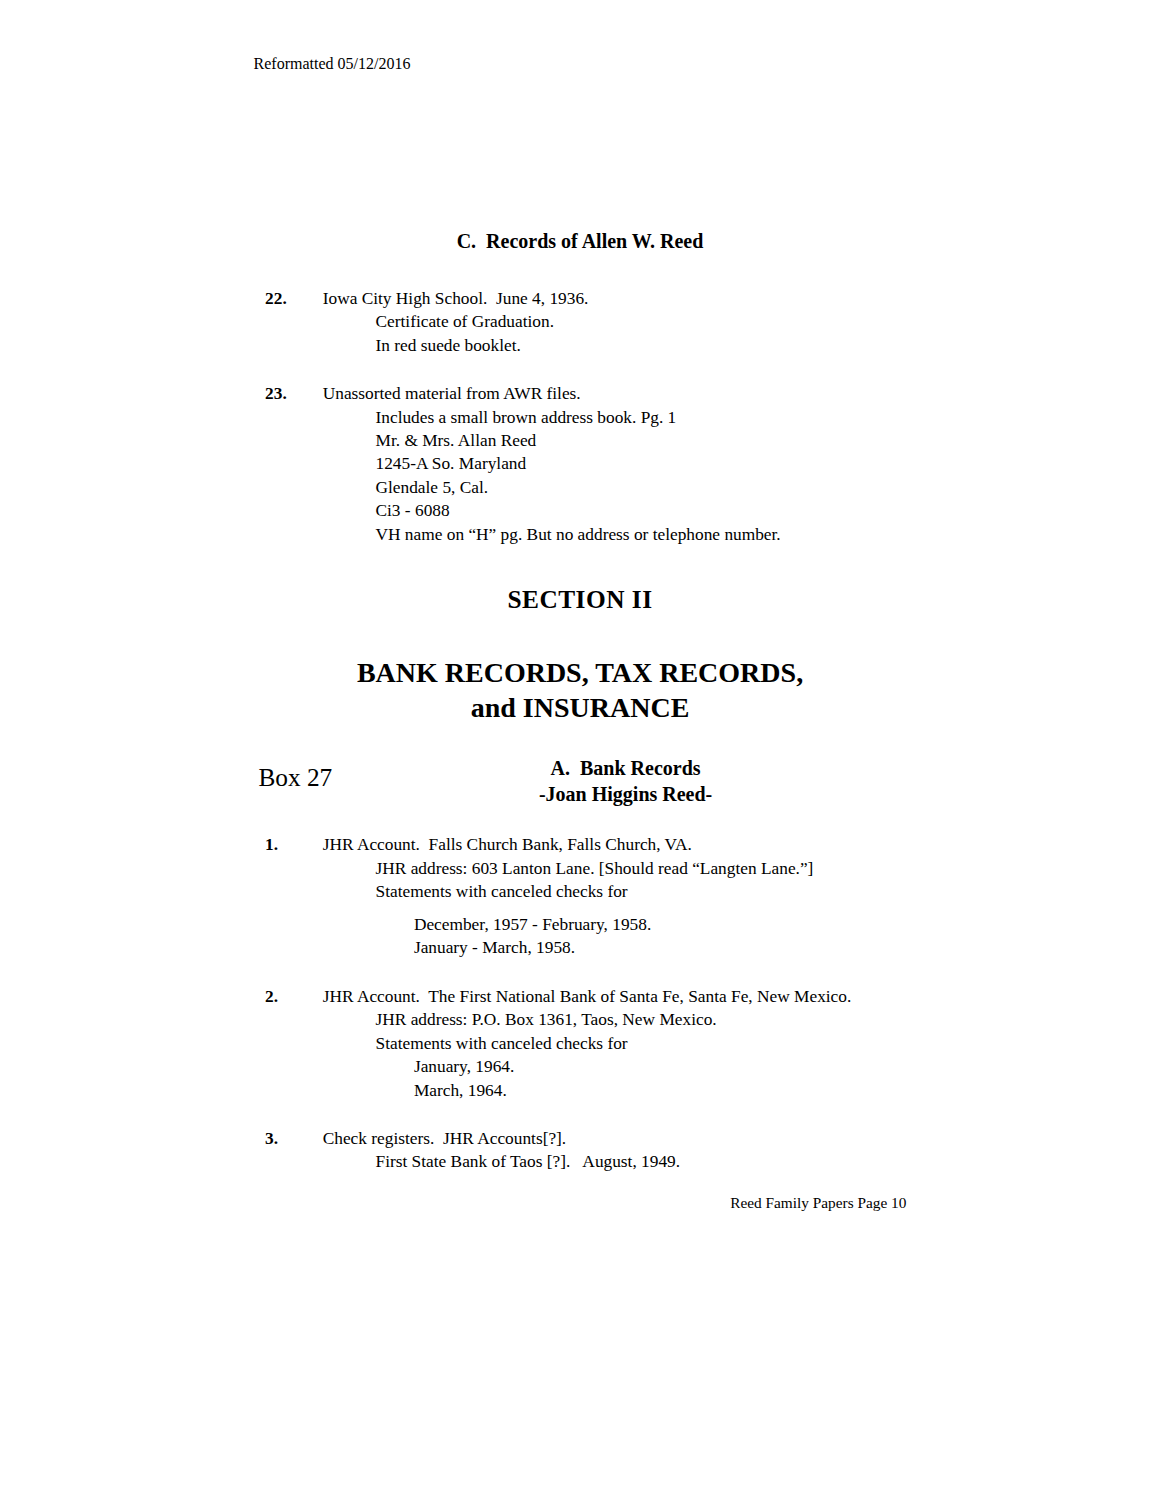Reformatted 05/12/2016
C. Records of Allen W. Reed
22.
Iowa City High School. June 4, 1936.
Certificate of Graduation.
In red suede booklet.
23.
Unassorted material from AWR files.
Includes a small brown address book. Pg. 1
Mr. & Mrs. Allan Reed
1245-A So. Maryland
Glendale 5, Cal.
Ci3 - 6088
VH name on “H” pg. But no address or telephone number.
SECTION II
BANK RECORDS, TAX RECORDS,
and INSURANCE
Box 27
A. Bank Records
-Joan Higgins Reed-
1.
JHR Account. Falls Church Bank, Falls Church, VA.
JHR address: 603 Lanton Lane. [Should read “Langten Lane.”]
Statements with canceled checks for
December, 1957 - February, 1958.
January - March, 1958.
2.
JHR Account. The First National Bank of Santa Fe, Santa Fe, New Mexico.
JHR address: P.O. Box 1361, Taos, New Mexico.
Statements with canceled checks for
January, 1964.
March, 1964.
3.
Check registers. JHR Accounts[?].
First State Bank of Taos [?]. August, 1949.
Reed Family Papers Page 10